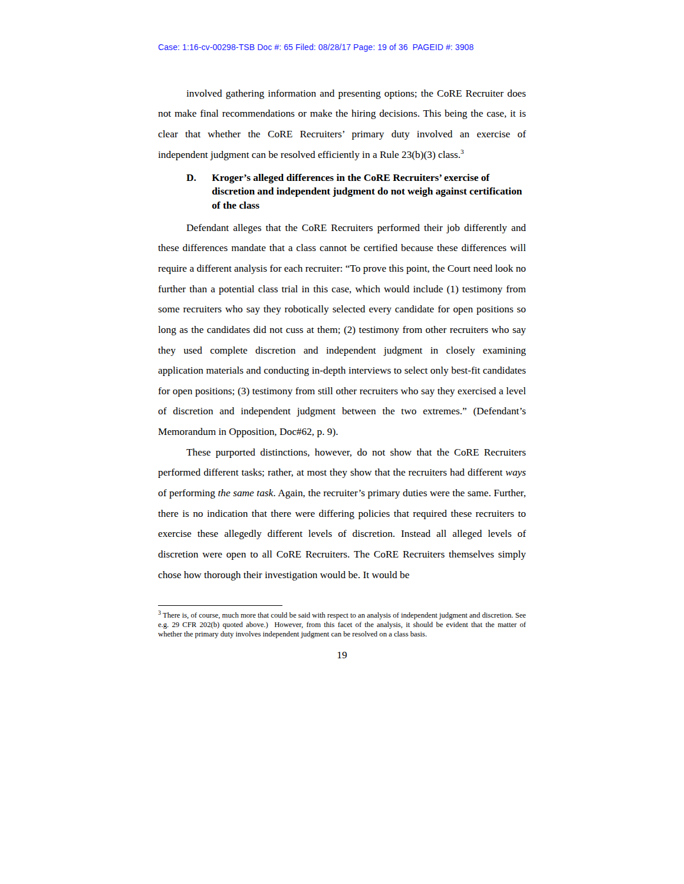Case: 1:16-cv-00298-TSB Doc #: 65 Filed: 08/28/17 Page: 19 of 36 PAGEID #: 3908
involved gathering information and presenting options; the CoRE Recruiter does not make final recommendations or make the hiring decisions. This being the case, it is clear that whether the CoRE Recruiters’ primary duty involved an exercise of independent judgment can be resolved efficiently in a Rule 23(b)(3) class.3
D.
Kroger’s alleged differences in the CoRE Recruiters’ exercise of discretion and independent judgment do not weigh against certification of the class
Defendant alleges that the CoRE Recruiters performed their job differently and these differences mandate that a class cannot be certified because these differences will require a different analysis for each recruiter: “To prove this point, the Court need look no further than a potential class trial in this case, which would include (1) testimony from some recruiters who say they robotically selected every candidate for open positions so long as the candidates did not cuss at them; (2) testimony from other recruiters who say they used complete discretion and independent judgment in closely examining application materials and conducting in-depth interviews to select only best-fit candidates for open positions; (3) testimony from still other recruiters who say they exercised a level of discretion and independent judgment between the two extremes.” (Defendant’s Memorandum in Opposition, Doc#62, p. 9).
These purported distinctions, however, do not show that the CoRE Recruiters performed different tasks; rather, at most they show that the recruiters had different ways of performing the same task. Again, the recruiter’s primary duties were the same. Further, there is no indication that there were differing policies that required these recruiters to exercise these allegedly different levels of discretion. Instead all alleged levels of discretion were open to all CoRE Recruiters. The CoRE Recruiters themselves simply chose how thorough their investigation would be. It would be
3 There is, of course, much more that could be said with respect to an analysis of independent judgment and discretion. See e.g. 29 CFR 202(b) quoted above.) However, from this facet of the analysis, it should be evident that the matter of whether the primary duty involves independent judgment can be resolved on a class basis.
19